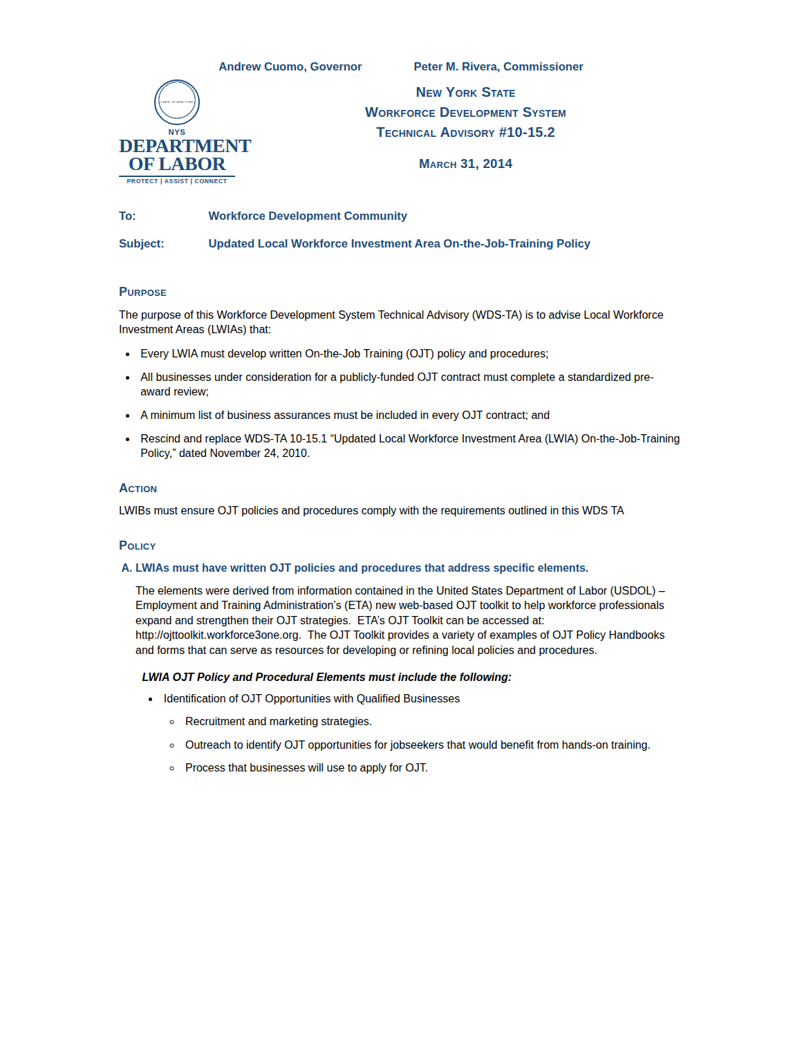Andrew Cuomo, Governor Peter M. Rivera, Commissioner
NYS
DEPARTMENT
OF LABOR
PROTECT | ASSIST | CONNECT
New York State
Workforce Development System
Technical Advisory #10-15.2
March 31, 2014
| To: | Workforce Development Community |
| Subject: | Updated Local Workforce Investment Area On-the-Job-Training Policy |
Purpose
The purpose of this Workforce Development System Technical Advisory (WDS-TA) is to advise Local Workforce Investment Areas (LWIAs) that:
Every LWIA must develop written On-the-Job Training (OJT) policy and procedures;
All businesses under consideration for a publicly-funded OJT contract must complete a standardized pre-award review;
A minimum list of business assurances must be included in every OJT contract; and
Rescind and replace WDS-TA 10-15.1 “Updated Local Workforce Investment Area (LWIA) On-the-Job-Training Policy,” dated November 24, 2010.
Action
LWIBs must ensure OJT policies and procedures comply with the requirements outlined in this WDS TA
Policy
LWIAs must have written OJT policies and procedures that address specific elements.
The elements were derived from information contained in the United States Department of Labor (USDOL) – Employment and Training Administration’s (ETA) new web-based OJT toolkit to help workforce professionals expand and strengthen their OJT strategies. ETA’s OJT Toolkit can be accessed at: http://ojttoolkit.workforce3one.org. The OJT Toolkit provides a variety of examples of OJT Policy Handbooks and forms that can serve as resources for developing or refining local policies and procedures.
LWIA OJT Policy and Procedural Elements must include the following:
Identification of OJT Opportunities with Qualified Businesses
Recruitment and marketing strategies.
Outreach to identify OJT opportunities for jobseekers that would benefit from hands-on training.
Process that businesses will use to apply for OJT.